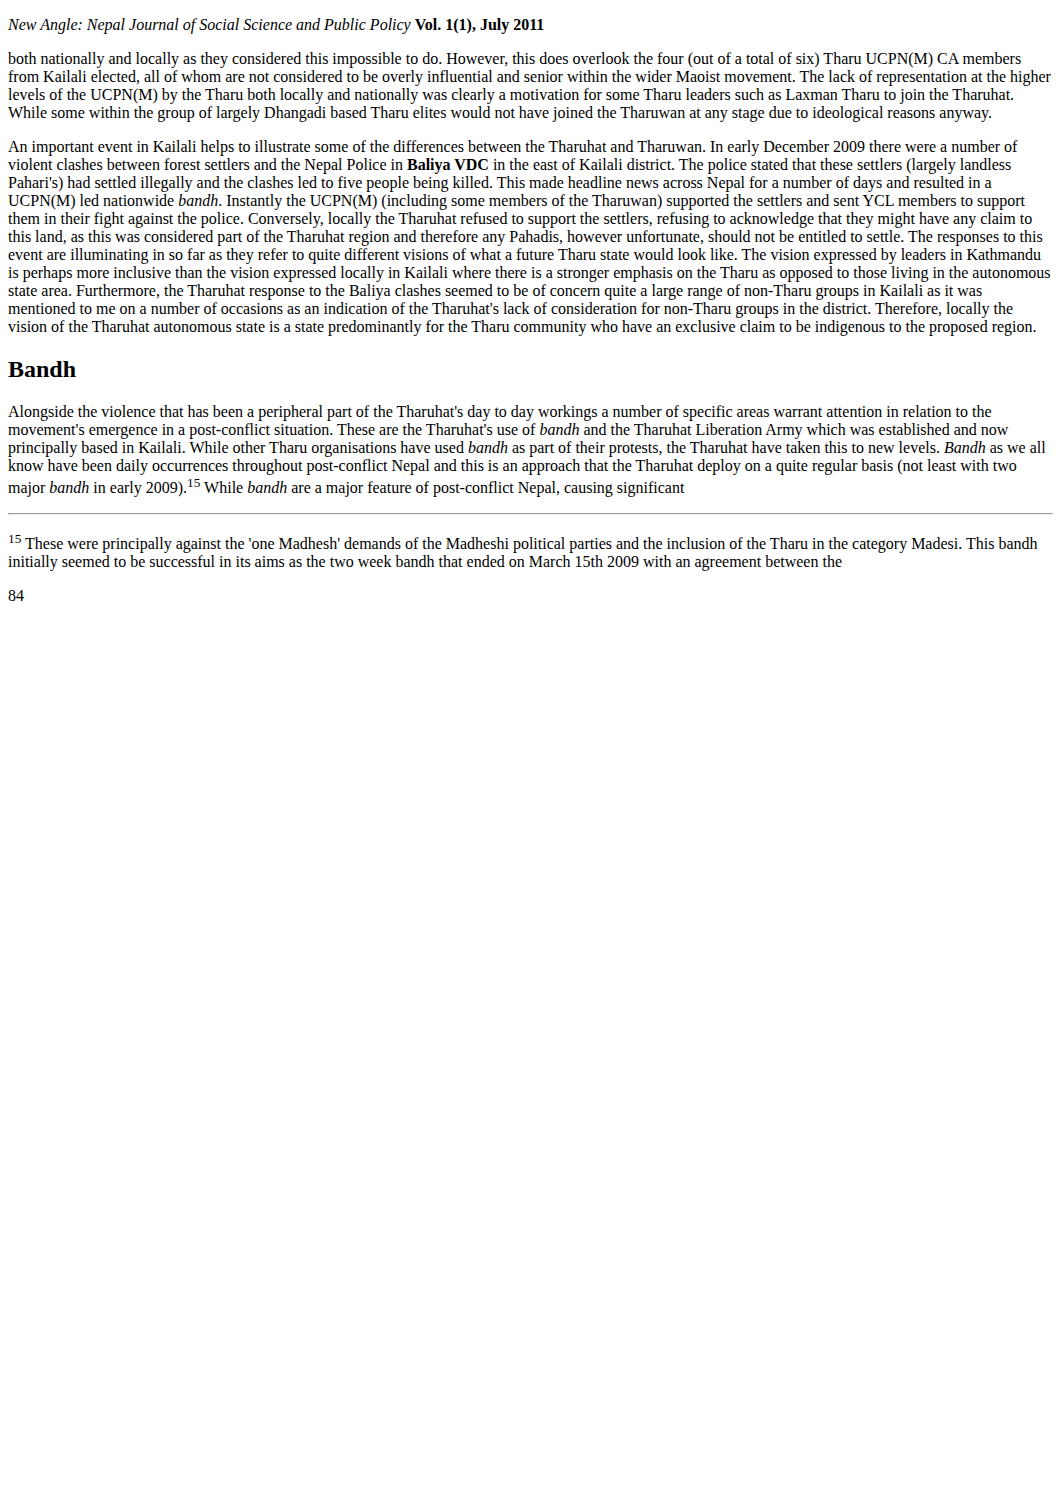New Angle: Nepal Journal of Social Science and Public Policy Vol. 1(1), July 2011
both nationally and locally as they considered this impossible to do. However, this does overlook the four (out of a total of six) Tharu UCPN(M) CA members from Kailali elected, all of whom are not considered to be overly influential and senior within the wider Maoist movement. The lack of representation at the higher levels of the UCPN(M) by the Tharu both locally and nationally was clearly a motivation for some Tharu leaders such as Laxman Tharu to join the Tharuhat. While some within the group of largely Dhangadi based Tharu elites would not have joined the Tharuwan at any stage due to ideological reasons anyway.
An important event in Kailali helps to illustrate some of the differences between the Tharuhat and Tharuwan. In early December 2009 there were a number of violent clashes between forest settlers and the Nepal Police in Baliya VDC in the east of Kailali district. The police stated that these settlers (largely landless Pahari's) had settled illegally and the clashes led to five people being killed. This made headline news across Nepal for a number of days and resulted in a UCPN(M) led nationwide bandh. Instantly the UCPN(M) (including some members of the Tharuwan) supported the settlers and sent YCL members to support them in their fight against the police. Conversely, locally the Tharuhat refused to support the settlers, refusing to acknowledge that they might have any claim to this land, as this was considered part of the Tharuhat region and therefore any Pahadis, however unfortunate, should not be entitled to settle. The responses to this event are illuminating in so far as they refer to quite different visions of what a future Tharu state would look like. The vision expressed by leaders in Kathmandu is perhaps more inclusive than the vision expressed locally in Kailali where there is a stronger emphasis on the Tharu as opposed to those living in the autonomous state area. Furthermore, the Tharuhat response to the Baliya clashes seemed to be of concern quite a large range of non-Tharu groups in Kailali as it was mentioned to me on a number of occasions as an indication of the Tharuhat's lack of consideration for non-Tharu groups in the district. Therefore, locally the vision of the Tharuhat autonomous state is a state predominantly for the Tharu community who have an exclusive claim to be indigenous to the proposed region.
Bandh
Alongside the violence that has been a peripheral part of the Tharuhat's day to day workings a number of specific areas warrant attention in relation to the movement's emergence in a post-conflict situation. These are the Tharuhat's use of bandh and the Tharuhat Liberation Army which was established and now principally based in Kailali. While other Tharu organisations have used bandh as part of their protests, the Tharuhat have taken this to new levels. Bandh as we all know have been daily occurrences throughout post-conflict Nepal and this is an approach that the Tharuhat deploy on a quite regular basis (not least with two major bandh in early 2009).15 While bandh are a major feature of post-conflict Nepal, causing significant
15 These were principally against the 'one Madhesh' demands of the Madheshi political parties and the inclusion of the Tharu in the category Madesi. This bandh initially seemed to be successful in its aims as the two week bandh that ended on March 15th 2009 with an agreement between the
84